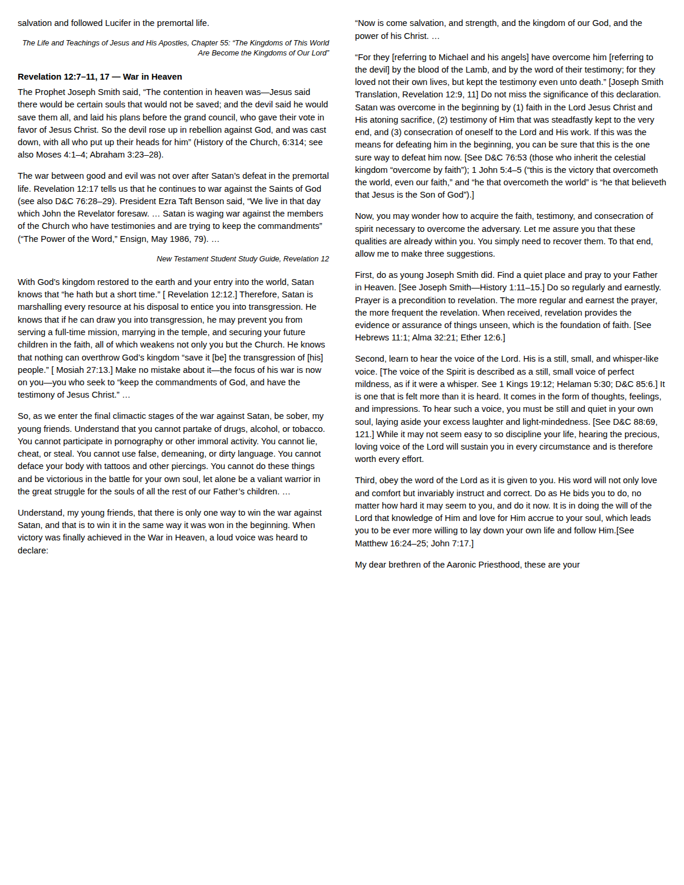salvation and followed Lucifer in the premortal life.
The Life and Teachings of Jesus and His Apostles, Chapter 55: “The Kingdoms of This World Are Become the Kingdoms of Our Lord”
Revelation 12:7–11, 17 — War in Heaven
The Prophet Joseph Smith said, “The contention in heaven was—Jesus said there would be certain souls that would not be saved; and the devil said he would save them all, and laid his plans before the grand council, who gave their vote in favor of Jesus Christ. So the devil rose up in rebellion against God, and was cast down, with all who put up their heads for him” (History of the Church, 6:314; see also Moses 4:1–4; Abraham 3:23–28).
The war between good and evil was not over after Satan’s defeat in the premortal life. Revelation 12:17 tells us that he continues to war against the Saints of God (see also D&C 76:28–29). President Ezra Taft Benson said, “We live in that day which John the Revelator foresaw. … Satan is waging war against the members of the Church who have testimonies and are trying to keep the commandments” (“The Power of the Word,” Ensign, May 1986, 79). …
New Testament Student Study Guide, Revelation 12
With God’s kingdom restored to the earth and your entry into the world, Satan knows that “he hath but a short time.” [ Revelation 12:12.] Therefore, Satan is marshalling every resource at his disposal to entice you into transgression. He knows that if he can draw you into transgression, he may prevent you from serving a full-time mission, marrying in the temple, and securing your future children in the faith, all of which weakens not only you but the Church. He knows that nothing can overthrow God’s kingdom “save it [be] the transgression of [his] people.” [ Mosiah 27:13.] Make no mistake about it—the focus of his war is now on you—you who seek to “keep the commandments of God, and have the testimony of Jesus Christ.” …
So, as we enter the final climactic stages of the war against Satan, be sober, my young friends. Understand that you cannot partake of drugs, alcohol, or tobacco. You cannot participate in pornography or other immoral activity. You cannot lie, cheat, or steal. You cannot use false, demeaning, or dirty language. You cannot deface your body with tattoos and other piercings. You cannot do these things and be victorious in the battle for your own soul, let alone be a valiant warrior in the great struggle for the souls of all the rest of our Father’s children. …
Understand, my young friends, that there is only one way to win the war against Satan, and that is to win it in the same way it was won in the beginning. When victory was finally achieved in the War in Heaven, a loud voice was heard to declare:
“Now is come salvation, and strength, and the kingdom of our God, and the power of his Christ. …
“For they [referring to Michael and his angels] have overcome him [referring to the devil] by the blood of the Lamb, and by the word of their testimony; for they loved not their own lives, but kept the testimony even unto death.” [Joseph Smith Translation, Revelation 12:9, 11] Do not miss the significance of this declaration. Satan was overcome in the beginning by (1) faith in the Lord Jesus Christ and His atoning sacrifice, (2) testimony of Him that was steadfastly kept to the very end, and (3) consecration of oneself to the Lord and His work. If this was the means for defeating him in the beginning, you can be sure that this is the one sure way to defeat him now. [See D&C 76:53 (those who inherit the celestial kingdom “overcome by faith”); 1 John 5:4–5 (“this is the victory that overcometh the world, even our faith,” and “he that overcometh the world” is “he that believeth that Jesus is the Son of God”).]
Now, you may wonder how to acquire the faith, testimony, and consecration of spirit necessary to overcome the adversary. Let me assure you that these qualities are already within you. You simply need to recover them. To that end, allow me to make three suggestions.
First, do as young Joseph Smith did. Find a quiet place and pray to your Father in Heaven. [See Joseph Smith—History 1:11–15.] Do so regularly and earnestly. Prayer is a precondition to revelation. The more regular and earnest the prayer, the more frequent the revelation. When received, revelation provides the evidence or assurance of things unseen, which is the foundation of faith. [See Hebrews 11:1; Alma 32:21; Ether 12:6.]
Second, learn to hear the voice of the Lord. His is a still, small, and whisper-like voice. [The voice of the Spirit is described as a still, small voice of perfect mildness, as if it were a whisper. See 1 Kings 19:12; Helaman 5:30; D&C 85:6.] It is one that is felt more than it is heard. It comes in the form of thoughts, feelings, and impressions. To hear such a voice, you must be still and quiet in your own soul, laying aside your excess laughter and light-mindedness. [See D&C 88:69, 121.] While it may not seem easy to so discipline your life, hearing the precious, loving voice of the Lord will sustain you in every circumstance and is therefore worth every effort.
Third, obey the word of the Lord as it is given to you. His word will not only love and comfort but invariably instruct and correct. Do as He bids you to do, no matter how hard it may seem to you, and do it now. It is in doing the will of the Lord that knowledge of Him and love for Him accrue to your soul, which leads you to be ever more willing to lay down your own life and follow Him.[See Matthew 16:24–25; John 7:17.]
My dear brethren of the Aaronic Priesthood, these are your